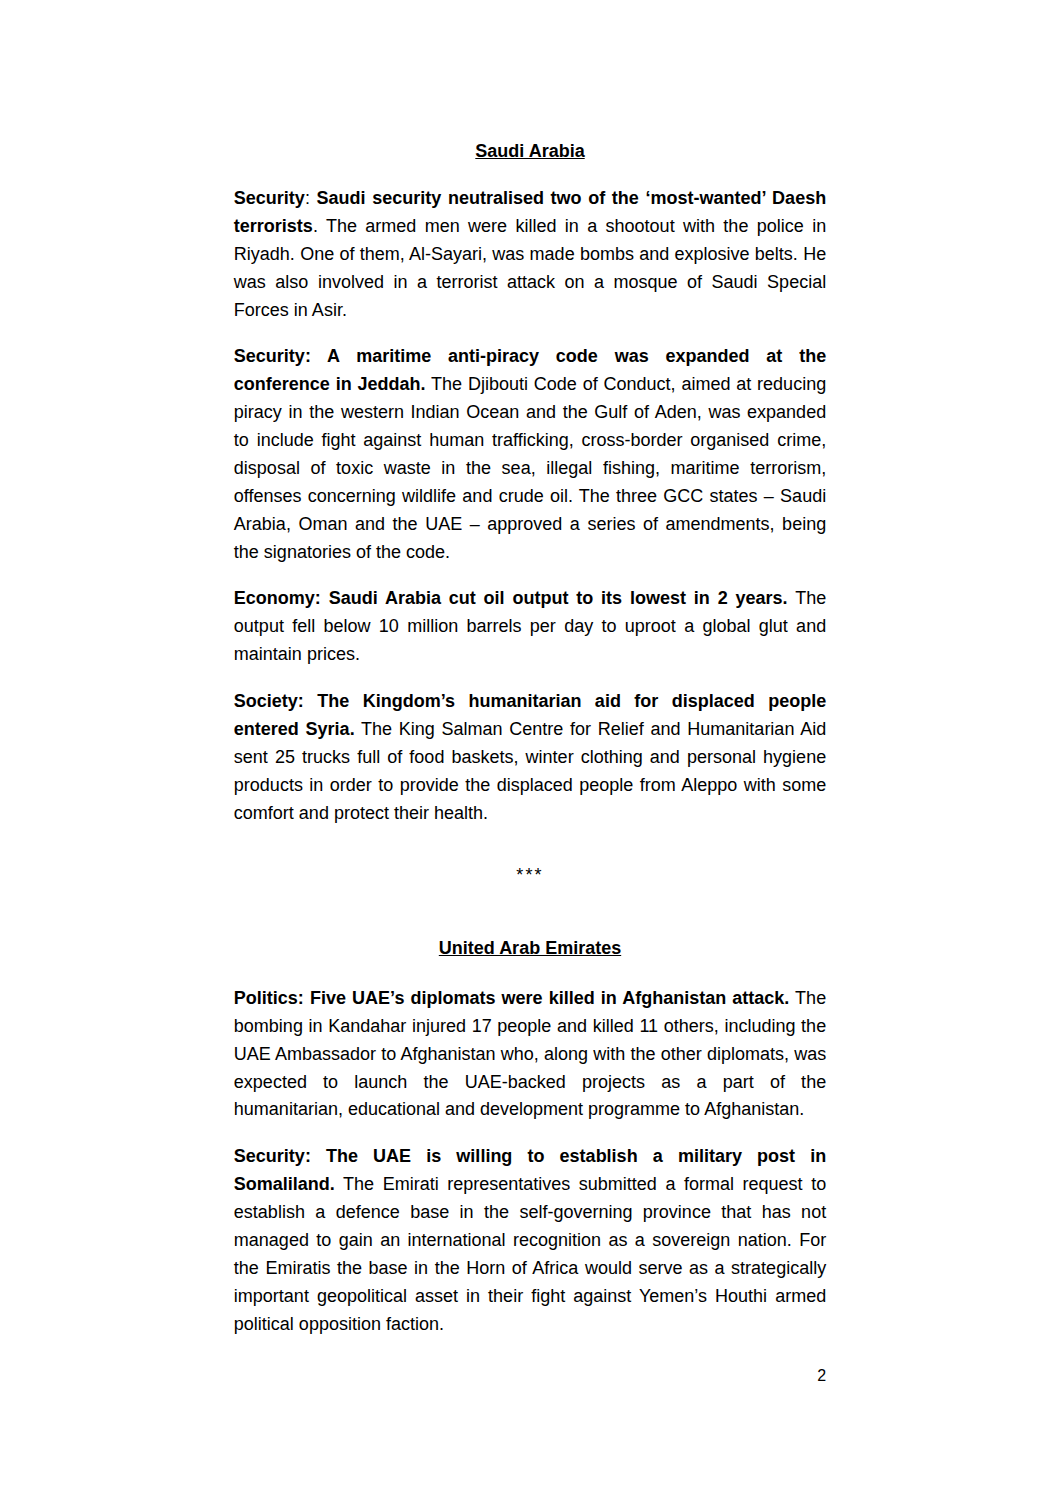Saudi Arabia
Security: Saudi security neutralised two of the ‘most-wanted’ Daesh terrorists. The armed men were killed in a shootout with the police in Riyadh. One of them, Al-Sayari, was made bombs and explosive belts. He was also involved in a terrorist attack on a mosque of Saudi Special Forces in Asir.
Security: A maritime anti-piracy code was expanded at the conference in Jeddah. The Djibouti Code of Conduct, aimed at reducing piracy in the western Indian Ocean and the Gulf of Aden, was expanded to include fight against human trafficking, cross-border organised crime, disposal of toxic waste in the sea, illegal fishing, maritime terrorism, offenses concerning wildlife and crude oil. The three GCC states – Saudi Arabia, Oman and the UAE – approved a series of amendments, being the signatories of the code.
Economy: Saudi Arabia cut oil output to its lowest in 2 years. The output fell below 10 million barrels per day to uproot a global glut and maintain prices.
Society: The Kingdom’s humanitarian aid for displaced people entered Syria. The King Salman Centre for Relief and Humanitarian Aid sent 25 trucks full of food baskets, winter clothing and personal hygiene products in order to provide the displaced people from Aleppo with some comfort and protect their health.
***
United Arab Emirates
Politics: Five UAE’s diplomats were killed in Afghanistan attack. The bombing in Kandahar injured 17 people and killed 11 others, including the UAE Ambassador to Afghanistan who, along with the other diplomats, was expected to launch the UAE-backed projects as a part of the humanitarian, educational and development programme to Afghanistan.
Security: The UAE is willing to establish a military post in Somaliland. The Emirati representatives submitted a formal request to establish a defence base in the self-governing province that has not managed to gain an international recognition as a sovereign nation. For the Emiratis the base in the Horn of Africa would serve as a strategically important geopolitical asset in their fight against Yemen’s Houthi armed political opposition faction.
2